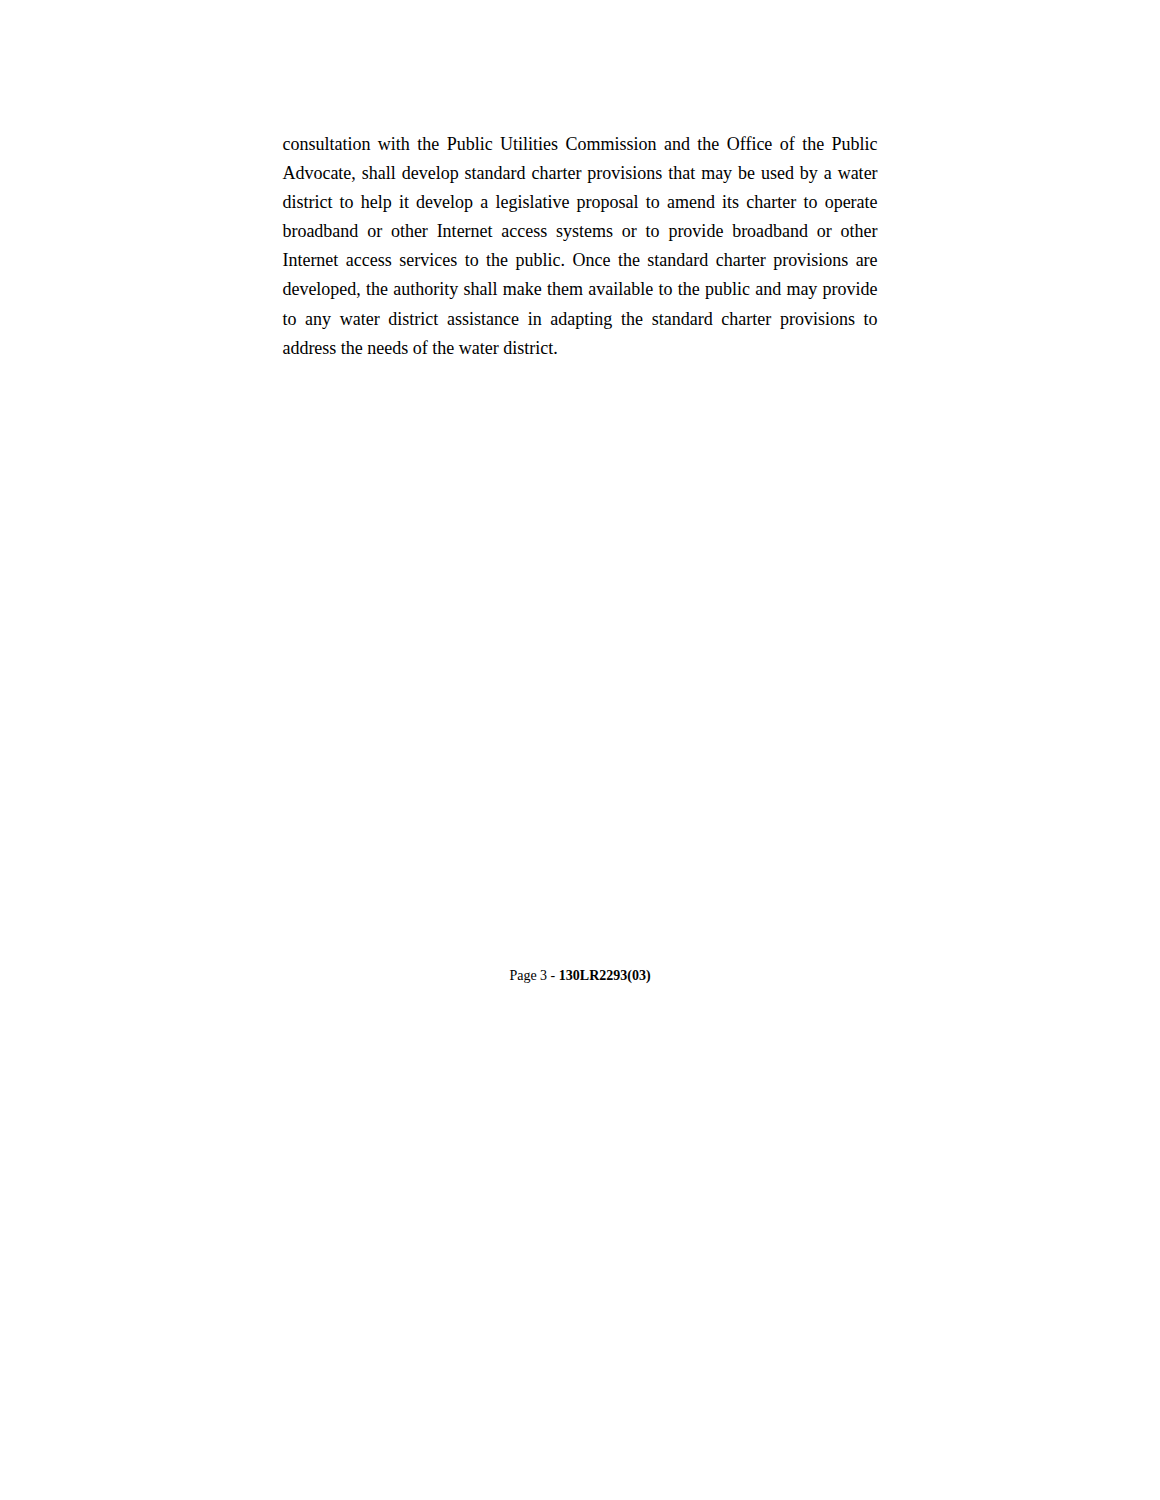consultation with the Public Utilities Commission and the Office of the Public Advocate, shall develop standard charter provisions that may be used by a water district to help it develop a legislative proposal to amend its charter to operate broadband or other Internet access systems or to provide broadband or other Internet access services to the public. Once the standard charter provisions are developed, the authority shall make them available to the public and may provide to any water district assistance in adapting the standard charter provisions to address the needs of the water district.
Page 3 - 130LR2293(03)